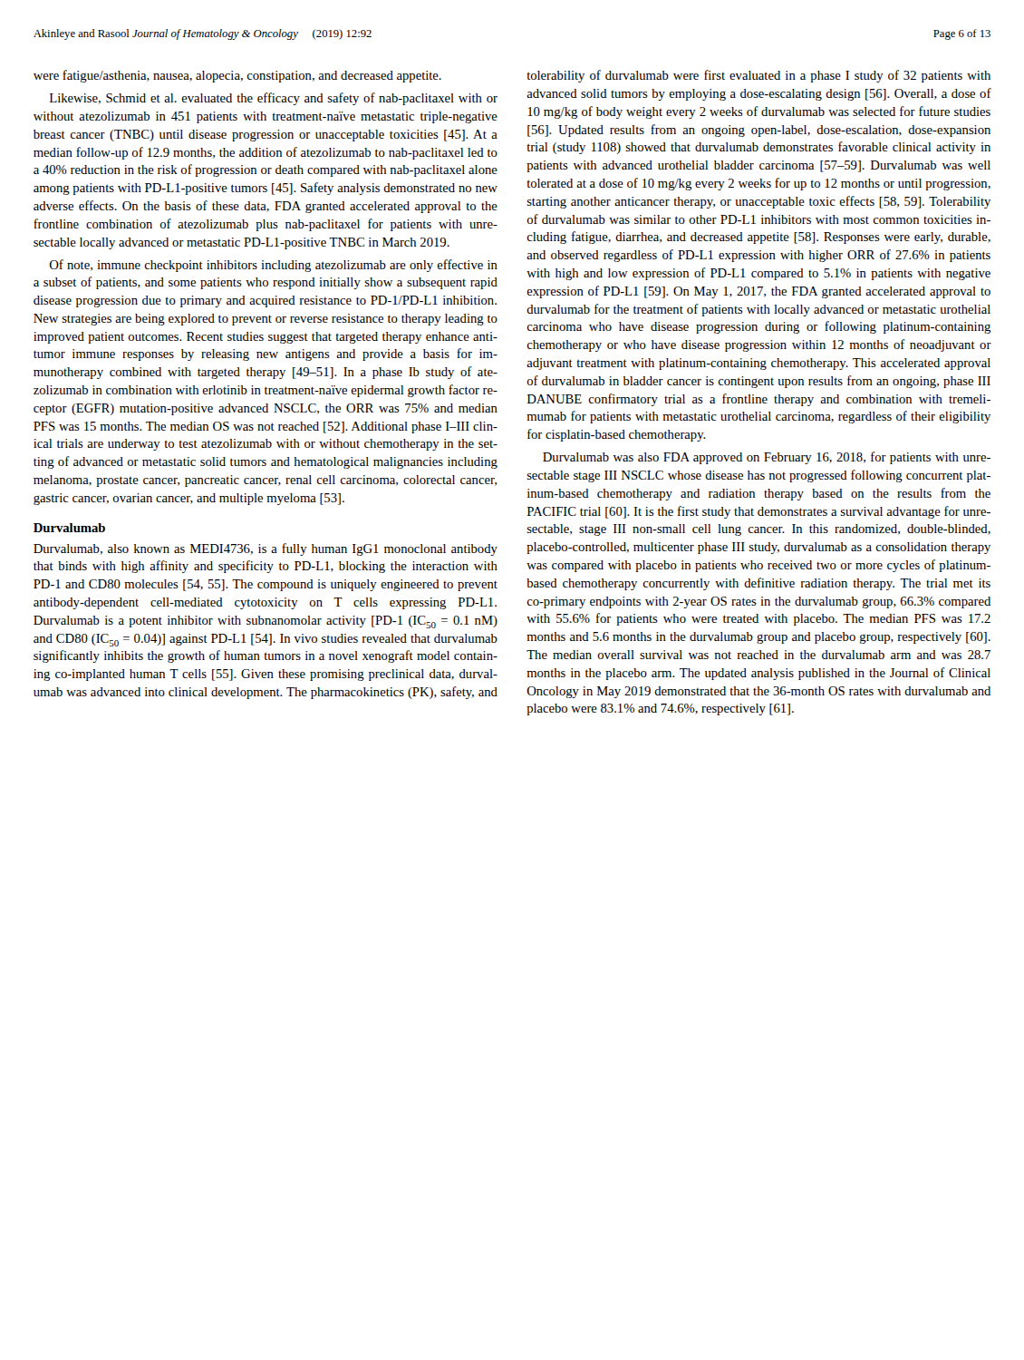Akinleye and Rasool Journal of Hematology & Oncology (2019) 12:92
Page 6 of 13
were fatigue/asthenia, nausea, alopecia, constipation, and decreased appetite.
Likewise, Schmid et al. evaluated the efficacy and safety of nab-paclitaxel with or without atezolizumab in 451 patients with treatment-naïve metastatic triple-negative breast cancer (TNBC) until disease progression or unacceptable toxicities [45]. At a median follow-up of 12.9 months, the addition of atezolizumab to nab-paclitaxel led to a 40% reduction in the risk of progression or death compared with nab-paclitaxel alone among patients with PD-L1-positive tumors [45]. Safety analysis demonstrated no new adverse effects. On the basis of these data, FDA granted accelerated approval to the frontline combination of atezolizumab plus nab-paclitaxel for patients with unresectable locally advanced or metastatic PD-L1-positive TNBC in March 2019.
Of note, immune checkpoint inhibitors including atezolizumab are only effective in a subset of patients, and some patients who respond initially show a subsequent rapid disease progression due to primary and acquired resistance to PD-1/PD-L1 inhibition. New strategies are being explored to prevent or reverse resistance to therapy leading to improved patient outcomes. Recent studies suggest that targeted therapy enhance antitumor immune responses by releasing new antigens and provide a basis for immunotherapy combined with targeted therapy [49–51]. In a phase Ib study of atezolizumab in combination with erlotinib in treatment-naïve epidermal growth factor receptor (EGFR) mutation-positive advanced NSCLC, the ORR was 75% and median PFS was 15 months. The median OS was not reached [52]. Additional phase I–III clinical trials are underway to test atezolizumab with or without chemotherapy in the setting of advanced or metastatic solid tumors and hematological malignancies including melanoma, prostate cancer, pancreatic cancer, renal cell carcinoma, colorectal cancer, gastric cancer, ovarian cancer, and multiple myeloma [53].
Durvalumab
Durvalumab, also known as MEDI4736, is a fully human IgG1 monoclonal antibody that binds with high affinity and specificity to PD-L1, blocking the interaction with PD-1 and CD80 molecules [54, 55]. The compound is uniquely engineered to prevent antibody-dependent cell-mediated cytotoxicity on T cells expressing PD-L1. Durvalumab is a potent inhibitor with subnanomolar activity [PD-1 (IC50 = 0.1 nM) and CD80 (IC50 = 0.04)] against PD-L1 [54]. In vivo studies revealed that durvalumab significantly inhibits the growth of human tumors in a novel xenograft model containing co-implanted human T cells [55]. Given these promising preclinical data, durvalumab was advanced into clinical development. The pharmacokinetics (PK), safety, and tolerability of durvalumab were first evaluated in a phase I study of 32 patients with advanced solid tumors by employing a dose-escalating design [56]. Overall, a dose of 10 mg/kg of body weight every 2 weeks of durvalumab was selected for future studies [56]. Updated results from an ongoing open-label, dose-escalation, dose-expansion trial (study 1108) showed that durvalumab demonstrates favorable clinical activity in patients with advanced urothelial bladder carcinoma [57–59]. Durvalumab was well tolerated at a dose of 10 mg/kg every 2 weeks for up to 12 months or until progression, starting another anticancer therapy, or unacceptable toxic effects [58, 59]. Tolerability of durvalumab was similar to other PD-L1 inhibitors with most common toxicities including fatigue, diarrhea, and decreased appetite [58]. Responses were early, durable, and observed regardless of PD-L1 expression with higher ORR of 27.6% in patients with high and low expression of PD-L1 compared to 5.1% in patients with negative expression of PD-L1 [59]. On May 1, 2017, the FDA granted accelerated approval to durvalumab for the treatment of patients with locally advanced or metastatic urothelial carcinoma who have disease progression during or following platinum-containing chemotherapy or who have disease progression within 12 months of neoadjuvant or adjuvant treatment with platinum-containing chemotherapy. This accelerated approval of durvalumab in bladder cancer is contingent upon results from an ongoing, phase III DANUBE confirmatory trial as a frontline therapy and combination with tremelimumab for patients with metastatic urothelial carcinoma, regardless of their eligibility for cisplatin-based chemotherapy.
Durvalumab was also FDA approved on February 16, 2018, for patients with unresectable stage III NSCLC whose disease has not progressed following concurrent platinum-based chemotherapy and radiation therapy based on the results from the PACIFIC trial [60]. It is the first study that demonstrates a survival advantage for unresectable, stage III non-small cell lung cancer. In this randomized, double-blinded, placebo-controlled, multicenter phase III study, durvalumab as a consolidation therapy was compared with placebo in patients who received two or more cycles of platinum-based chemotherapy concurrently with definitive radiation therapy. The trial met its co-primary endpoints with 2-year OS rates in the durvalumab group, 66.3% compared with 55.6% for patients who were treated with placebo. The median PFS was 17.2 months and 5.6 months in the durvalumab group and placebo group, respectively [60]. The median overall survival was not reached in the durvalumab arm and was 28.7 months in the placebo arm. The updated analysis published in the Journal of Clinical Oncology in May 2019 demonstrated that the 36-month OS rates with durvalumab and placebo were 83.1% and 74.6%, respectively [61].